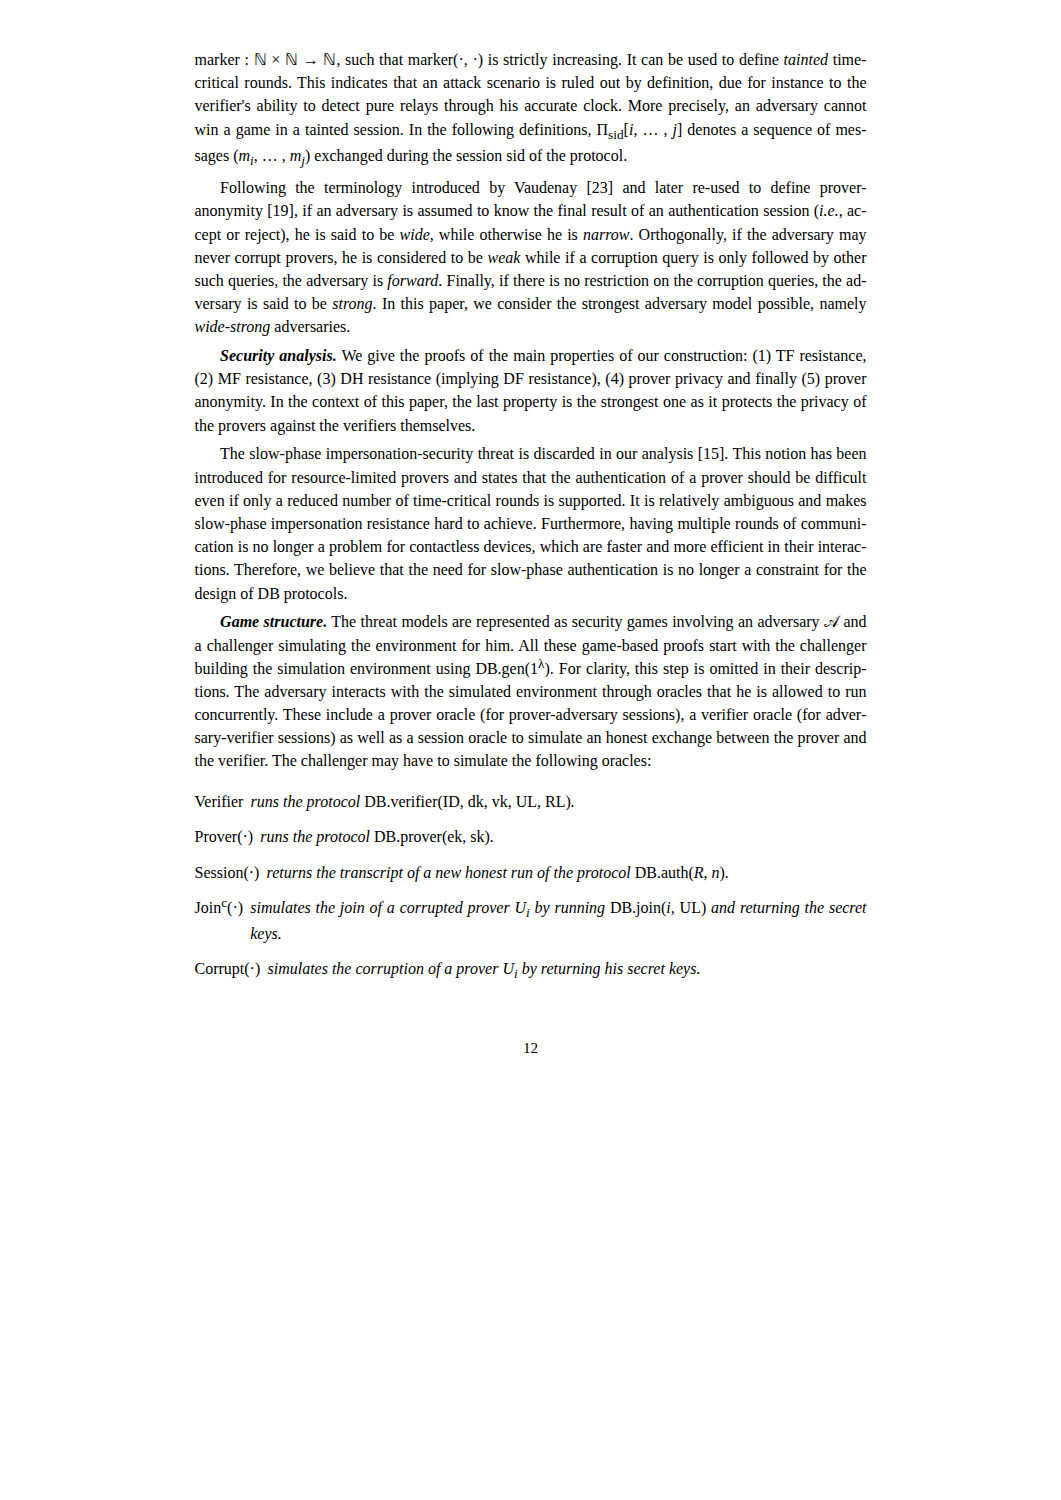marker : ℕ × ℕ → ℕ, such that marker(·, ·) is strictly increasing. It can be used to define tainted time-critical rounds. This indicates that an attack scenario is ruled out by definition, due for instance to the verifier's ability to detect pure relays through his accurate clock. More precisely, an adversary cannot win a game in a tainted session. In the following definitions, Πsid[i, … , j] denotes a sequence of messages (mi, … , mj) exchanged during the session sid of the protocol.
Following the terminology introduced by Vaudenay [23] and later re-used to define prover-anonymity [19], if an adversary is assumed to know the final result of an authentication session (i.e., accept or reject), he is said to be wide, while otherwise he is narrow. Orthogonally, if the adversary may never corrupt provers, he is considered to be weak while if a corruption query is only followed by other such queries, the adversary is forward. Finally, if there is no restriction on the corruption queries, the adversary is said to be strong. In this paper, we consider the strongest adversary model possible, namely wide-strong adversaries.
Security analysis. We give the proofs of the main properties of our construction: (1) TF resistance, (2) MF resistance, (3) DH resistance (implying DF resistance), (4) prover privacy and finally (5) prover anonymity. In the context of this paper, the last property is the strongest one as it protects the privacy of the provers against the verifiers themselves.
The slow-phase impersonation-security threat is discarded in our analysis [15]. This notion has been introduced for resource-limited provers and states that the authentication of a prover should be difficult even if only a reduced number of time-critical rounds is supported. It is relatively ambiguous and makes slow-phase impersonation resistance hard to achieve. Furthermore, having multiple rounds of communication is no longer a problem for contactless devices, which are faster and more efficient in their interactions. Therefore, we believe that the need for slow-phase authentication is no longer a constraint for the design of DB protocols.
Game structure. The threat models are represented as security games involving an adversary 𝒜 and a challenger simulating the environment for him. All these game-based proofs start with the challenger building the simulation environment using DB.gen(1λ). For clarity, this step is omitted in their descriptions. The adversary interacts with the simulated environment through oracles that he is allowed to run concurrently. These include a prover oracle (for prover-adversary sessions), a verifier oracle (for adversary-verifier sessions) as well as a session oracle to simulate an honest exchange between the prover and the verifier. The challenger may have to simulate the following oracles:
Verifier
runs the protocol DB.verifier(ID, dk, vk, UL, RL).
Prover(·)
runs the protocol DB.prover(ek, sk).
Session(·)
returns the transcript of a new honest run of the protocol DB.auth(R, n).
Joinc(·)
simulates the join of a corrupted prover Ui by running DB.join(i, UL) and returning the secret keys.
Corrupt(·)
simulates the corruption of a prover Ui by returning his secret keys.
12